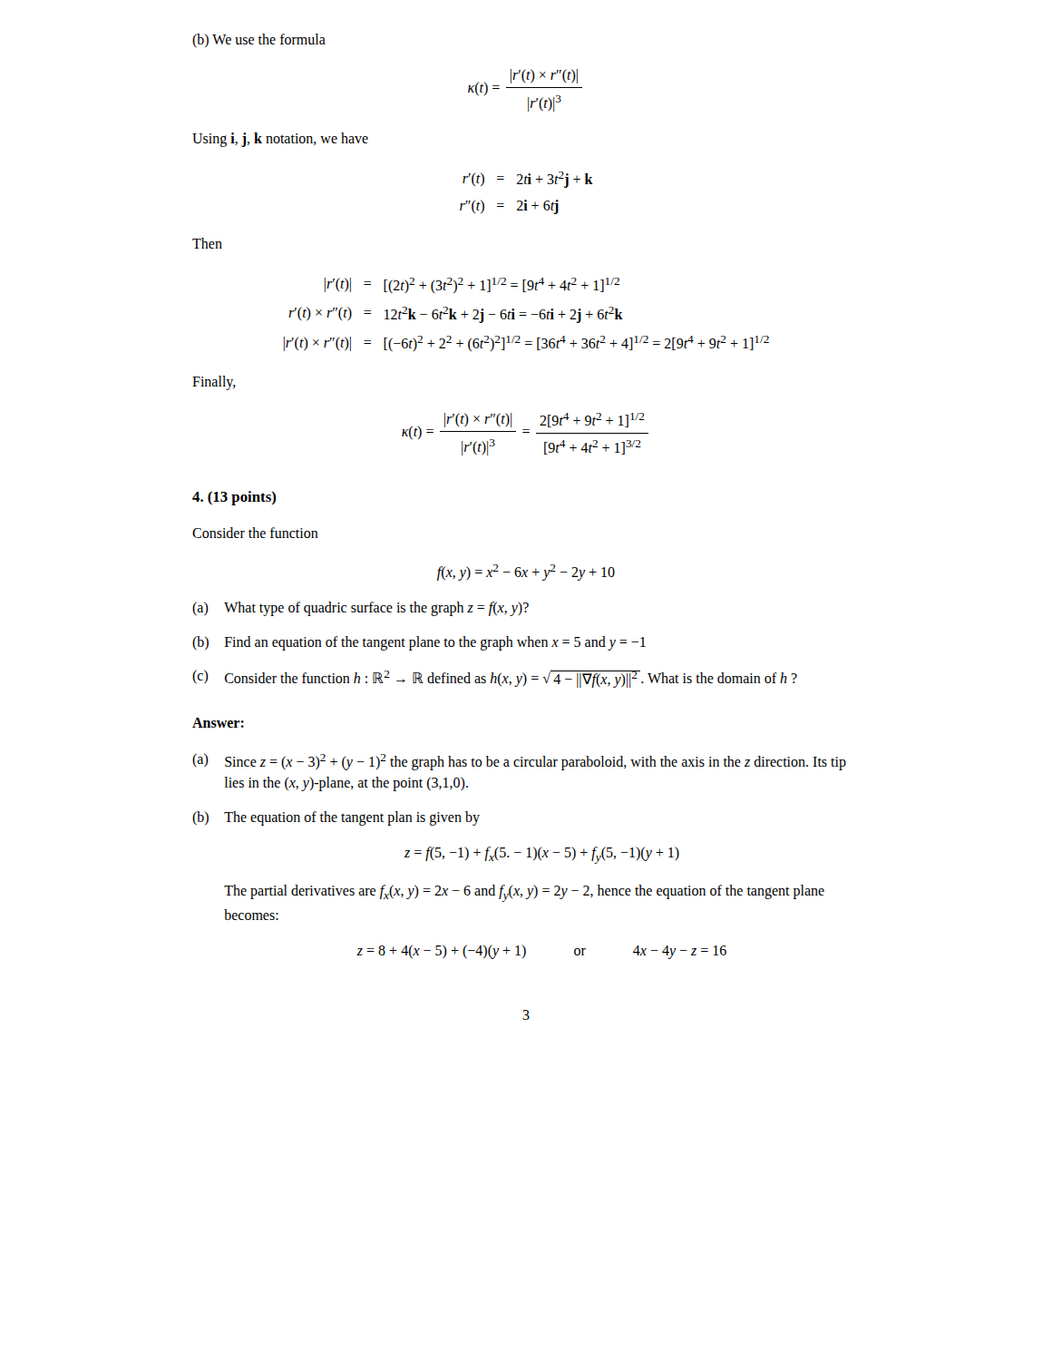(b) We use the formula
κ(t) = |r′(t) × r″(t)| |r′(t)|3
Using i, j, k notation, we have
| r ′( t ) | = | 2 t i + 3 t 2 j + k |
| r ″( t ) | = | 2 i + 6 t j |
Then
| / r ′( t )/ | = | [(2 t ) 2 + (3 t 2 ) 2 + 1] 1/2 = [9 t 4 + 4 t 2 + 1] 1/2 |
| r ′( t ) × r ″( t ) | = | 12 t 2 k − 6 t 2 k + 2 j − 6 t i = −6 t i + 2 j + 6 t 2 k |
| / r ′( t ) × r ″( t )/ | = | [(−6 t ) 2 + 2 2 + (6 t 2 ) 2 ] 1/2 = [36 t 4 + 36 t 2 + 4] 1/2 = 2[9 t 4 + 9 t 2 + 1] 1/2 |
Finally,
κ(t) = |r′(t) × r″(t)| |r′(t)|3 = 2[9t4 + 9t2 + 1]1/2 [9t4 + 4t2 + 1]3/2
4. (13 points)
Consider the function
f(x, y) = x2 − 6x + y2 − 2y + 10
(a) What type of quadric surface is the graph z = f(x, y)?
(b) Find an equation of the tangent plane to the graph when x = 5 and y = −1
(c) Consider the function h : ℝ2 → ℝ defined as h(x, y) = √4 − ||∇f(x, y)||2. What is the domain of h ?
Answer:
(a) Since z = (x − 3)2 + (y − 1)2 the graph has to be a circular paraboloid, with the axis in the z direction. Its tip lies in the (x, y)-plane, at the point (3,1,0).
(b) The equation of the tangent plan is given by
z = f(5, −1) + fx(5. − 1)(x − 5) + fy(5, −1)(y + 1)
The partial derivatives are fx(x, y) = 2x − 6 and fy(x, y) = 2y − 2, hence the equation of the tangent plane becomes:
z = 8 + 4(x − 5) + (−4)(y + 1) or 4x − 4y − z = 16
3